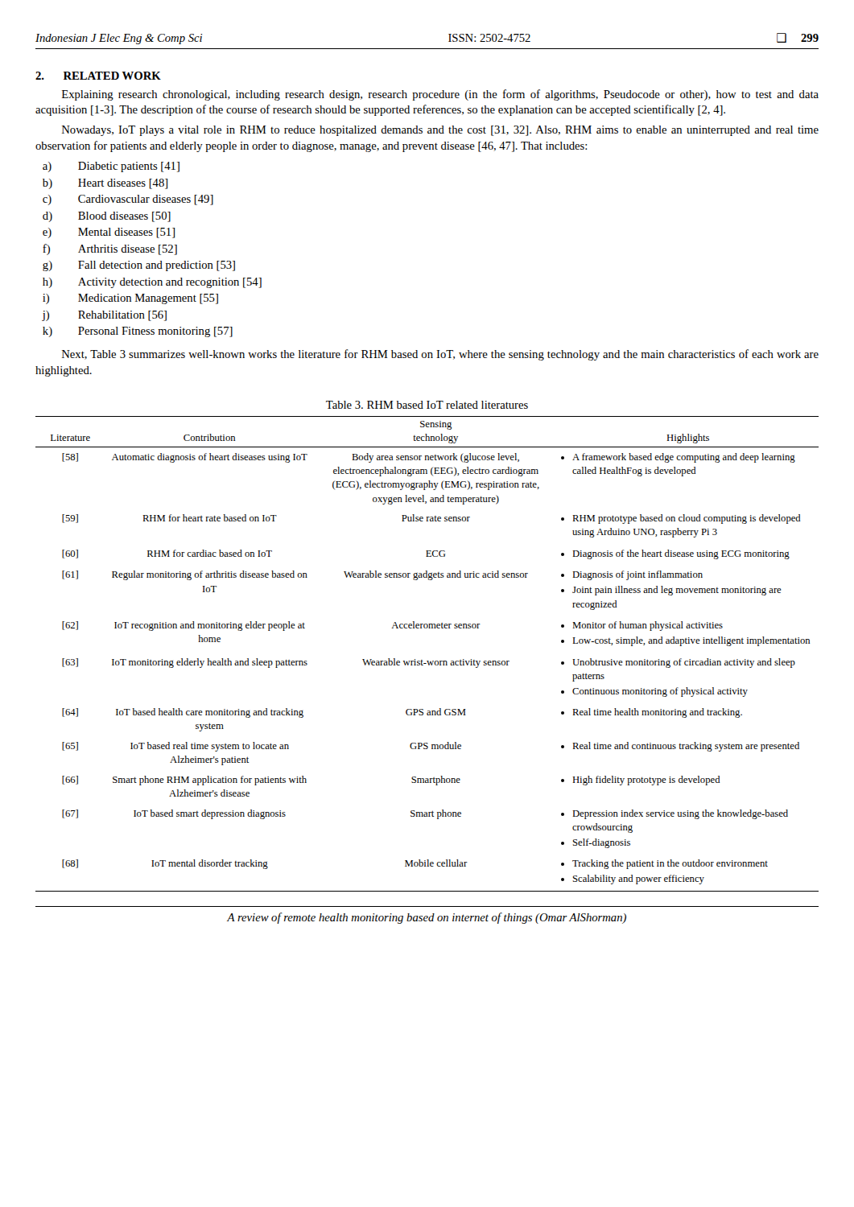Indonesian J Elec Eng & Comp Sci ISSN: 2502-4752 ❑299
2. RELATED WORK
Explaining research chronological, including research design, research procedure (in the form of algorithms, Pseudocode or other), how to test and data acquisition [1-3]. The description of the course of research should be supported references, so the explanation can be accepted scientifically [2, 4].
Nowadays, IoT plays a vital role in RHM to reduce hospitalized demands and the cost [31, 32]. Also, RHM aims to enable an uninterrupted and real time observation for patients and elderly people in order to diagnose, manage, and prevent disease [46, 47]. That includes:
a) Diabetic patients [41]
b) Heart diseases [48]
c) Cardiovascular diseases [49]
d) Blood diseases [50]
e) Mental diseases [51]
f) Arthritis disease [52]
g) Fall detection and prediction [53]
h) Activity detection and recognition [54]
i) Medication Management [55]
j) Rehabilitation [56]
k) Personal Fitness monitoring [57]
Next, Table 3 summarizes well-known works the literature for RHM based on IoT, where the sensing technology and the main characteristics of each work are highlighted.
Table 3. RHM based IoT related literatures
| Literature | Contribution | Sensing technology | Highlights |
| --- | --- | --- | --- |
| [58] | Automatic diagnosis of heart diseases using IoT | Body area sensor network (glucose level, electroencephalongram (EEG), electro cardiogram (ECG), electromyography (EMG), respiration rate, oxygen level, and temperature) | A framework based edge computing and deep learning called HealthFog is developed |
| [59] | RHM for heart rate based on IoT | Pulse rate sensor | RHM prototype based on cloud computing is developed using Arduino UNO, raspberry Pi 3 |
| [60] | RHM for cardiac based on IoT | ECG | Diagnosis of the heart disease using ECG monitoring |
| [61] | Regular monitoring of arthritis disease based on IoT | Wearable sensor gadgets and uric acid sensor | Diagnosis of joint inflammation Joint pain illness and leg movement monitoring are recognized |
| [62] | IoT recognition and monitoring elder people at home | Accelerometer sensor | Monitor of human physical activities Low-cost, simple, and adaptive intelligent implementation |
| [63] | IoT monitoring elderly health and sleep patterns | Wearable wrist-worn activity sensor | Unobtrusive monitoring of circadian activity and sleep patterns Continuous monitoring of physical activity |
| [64] | IoT based health care monitoring and tracking system | GPS and GSM | Real time health monitoring and tracking. |
| [65] | IoT based real time system to locate an Alzheimer's patient | GPS module | Real time and continuous tracking system are presented |
| [66] | Smart phone RHM application for patients with Alzheimer's disease | Smartphone | High fidelity prototype is developed |
| [67] | IoT based smart depression diagnosis | Smart phone | Depression index service using the knowledge-based crowdsourcing Self-diagnosis |
| [68] | IoT mental disorder tracking | Mobile cellular | Tracking the patient in the outdoor environment Scalability and power efficiency |
A review of remote health monitoring based on internet of things (Omar AlShorman)